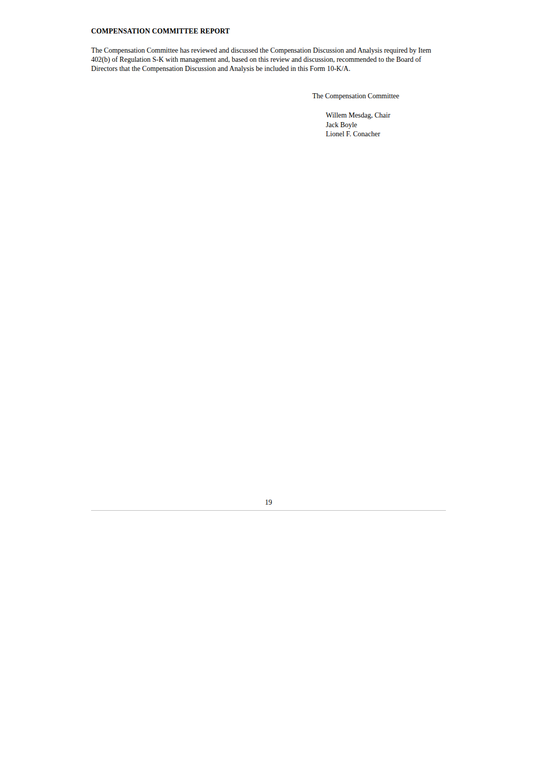COMPENSATION COMMITTEE REPORT
The Compensation Committee has reviewed and discussed the Compensation Discussion and Analysis required by Item 402(b) of Regulation S-K with management and, based on this review and discussion, recommended to the Board of Directors that the Compensation Discussion and Analysis be included in this Form 10-K/A.
The Compensation Committee
Willem Mesdag, Chair
Jack Boyle
Lionel F. Conacher
19